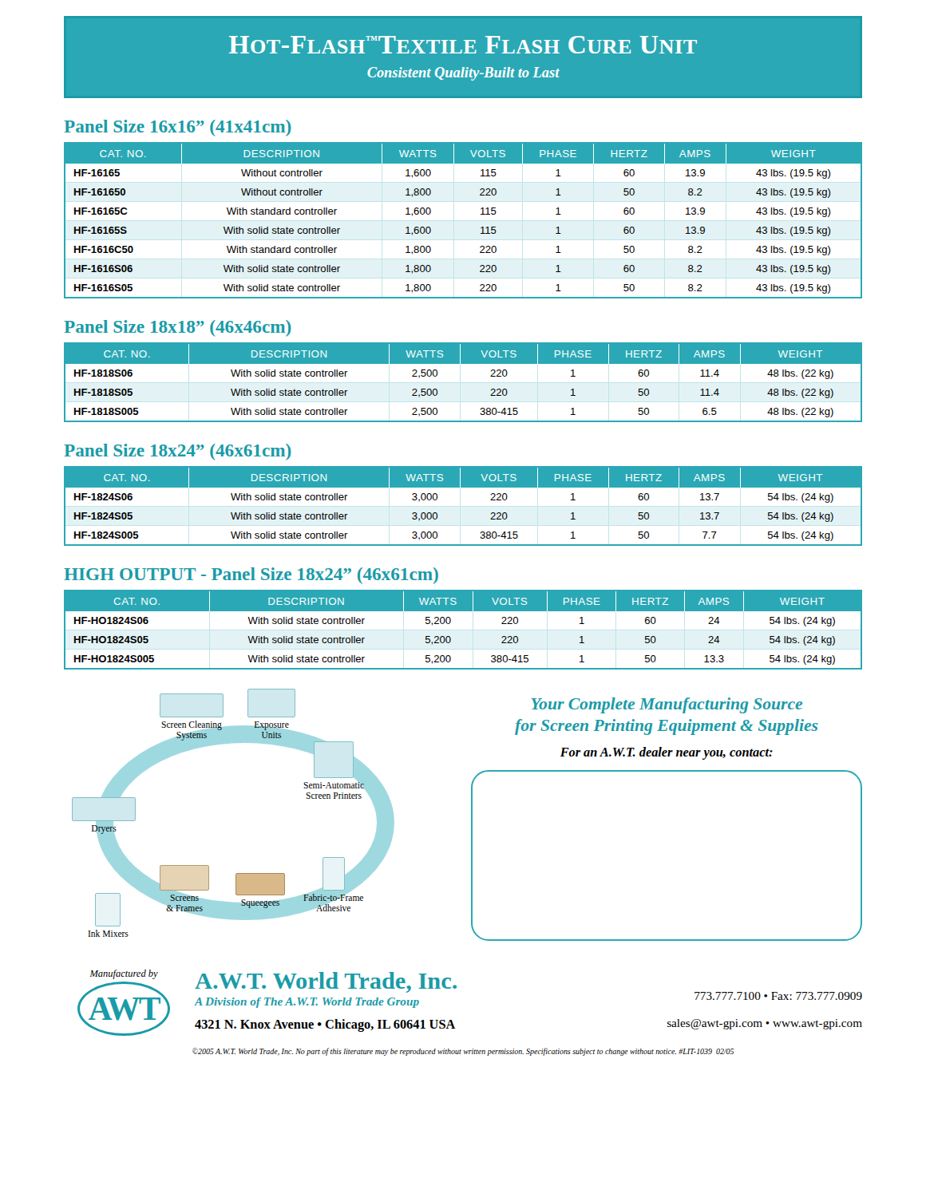HOT-FLASH™TEXTILE FLASH CURE UNIT
Consistent Quality-Built to Last
Panel Size 16x16” (41x41cm)
| CAT. NO. | DESCRIPTION | WATTS | VOLTS | PHASE | HERTZ | AMPS | WEIGHT |
| --- | --- | --- | --- | --- | --- | --- | --- |
| HF-16165 | Without controller | 1,600 | 115 | 1 | 60 | 13.9 | 43 lbs. (19.5 kg) |
| HF-161650 | Without controller | 1,800 | 220 | 1 | 50 | 8.2 | 43 lbs. (19.5 kg) |
| HF-16165C | With standard controller | 1,600 | 115 | 1 | 60 | 13.9 | 43 lbs. (19.5 kg) |
| HF-16165S | With solid state controller | 1,600 | 115 | 1 | 60 | 13.9 | 43 lbs. (19.5 kg) |
| HF-1616C50 | With standard controller | 1,800 | 220 | 1 | 50 | 8.2 | 43 lbs. (19.5 kg) |
| HF-1616S06 | With solid state controller | 1,800 | 220 | 1 | 60 | 8.2 | 43 lbs. (19.5 kg) |
| HF-1616S05 | With solid state controller | 1,800 | 220 | 1 | 50 | 8.2 | 43 lbs. (19.5 kg) |
Panel Size 18x18” (46x46cm)
| CAT. NO. | DESCRIPTION | WATTS | VOLTS | PHASE | HERTZ | AMPS | WEIGHT |
| --- | --- | --- | --- | --- | --- | --- | --- |
| HF-1818S06 | With solid state controller | 2,500 | 220 | 1 | 60 | 11.4 | 48 lbs. (22 kg) |
| HF-1818S05 | With solid state controller | 2,500 | 220 | 1 | 50 | 11.4 | 48 lbs. (22 kg) |
| HF-1818S005 | With solid state controller | 2,500 | 380-415 | 1 | 50 | 6.5 | 48 lbs. (22 kg) |
Panel Size 18x24” (46x61cm)
| CAT. NO. | DESCRIPTION | WATTS | VOLTS | PHASE | HERTZ | AMPS | WEIGHT |
| --- | --- | --- | --- | --- | --- | --- | --- |
| HF-1824S06 | With solid state controller | 3,000 | 220 | 1 | 60 | 13.7 | 54 lbs. (24 kg) |
| HF-1824S05 | With solid state controller | 3,000 | 220 | 1 | 50 | 13.7 | 54 lbs. (24 kg) |
| HF-1824S005 | With solid state controller | 3,000 | 380-415 | 1 | 50 | 7.7 | 54 lbs. (24 kg) |
HIGH OUTPUT - Panel Size 18x24” (46x61cm)
| CAT. NO. | DESCRIPTION | WATTS | VOLTS | PHASE | HERTZ | AMPS | WEIGHT |
| --- | --- | --- | --- | --- | --- | --- | --- |
| HF-HO1824S06 | With solid state controller | 5,200 | 220 | 1 | 60 | 24 | 54 lbs. (24 kg) |
| HF-HO1824S05 | With solid state controller | 5,200 | 220 | 1 | 50 | 24 | 54 lbs. (24 kg) |
| HF-HO1824S005 | With solid state controller | 5,200 | 380-415 | 1 | 50 | 13.3 | 54 lbs. (24 kg) |
Screen Cleaning
Systems
Exposure
Units
Semi-Automatic
Screen Printers
Dryers
Screens
& Frames
Squeegees
Fabric-to-Frame
Adhesive
Ink Mixers
Your Complete Manufacturing Source
for Screen Printing Equipment & Supplies
For an A.W.T. dealer near you, contact:
Manufactured by
AWT
A.W.T. World Trade, Inc.
A Division of The A.W.T. World Trade Group
4321 N. Knox Avenue • Chicago, IL 60641 USA
773.777.7100 • Fax: 773.777.0909
sales@awt-gpi.com • www.awt-gpi.com
©2005 A.W.T. World Trade, Inc. No part of this literature may be reproduced without written permission. Specifications subject to change without notice. #LIT-1039 02/05